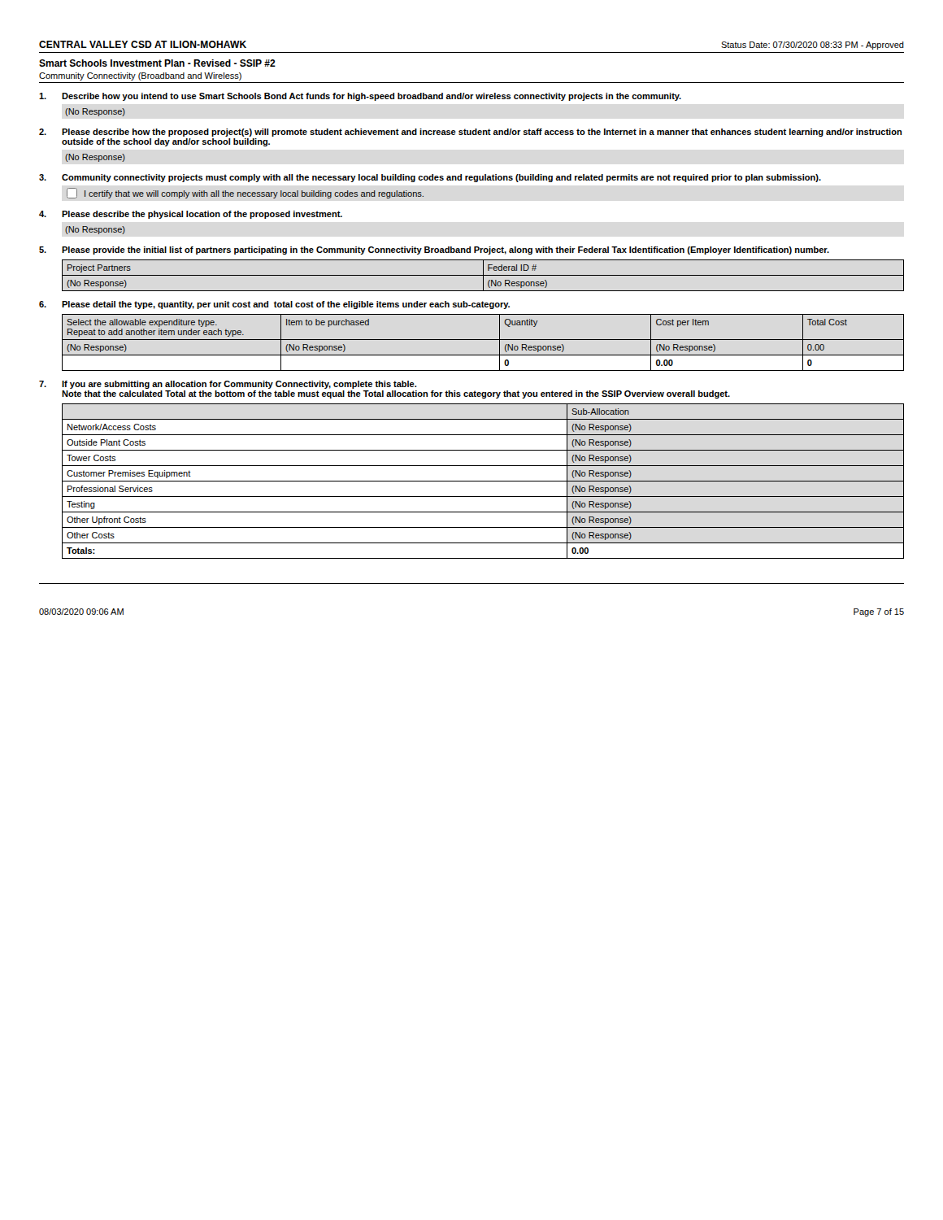CENTRAL VALLEY CSD AT ILION-MOHAWK Status Date: 07/30/2020 08:33 PM - Approved
Smart Schools Investment Plan - Revised - SSIP #2
Community Connectivity (Broadband and Wireless)
1.
Describe how you intend to use Smart Schools Bond Act funds for high-speed broadband and/or wireless connectivity projects in the community.
(No Response)
2.
Please describe how the proposed project(s) will promote student achievement and increase student and/or staff access to the Internet in a manner that enhances student learning and/or instruction outside of the school day and/or school building.
(No Response)
3.
Community connectivity projects must comply with all the necessary local building codes and regulations (building and related permits are not required prior to plan submission).
I certify that we will comply with all the necessary local building codes and regulations.
4.
Please describe the physical location of the proposed investment.
(No Response)
5.
Please provide the initial list of partners participating in the Community Connectivity Broadband Project, along with their Federal Tax Identification (Employer Identification) number.
| Project Partners | Federal ID # |
| --- | --- |
| (No Response) | (No Response) |
6.
Please detail the type, quantity, per unit cost and total cost of the eligible items under each sub-category.
| Select the allowable expenditure type. Repeat to add another item under each type. | Item to be purchased | Quantity | Cost per Item | Total Cost |
| --- | --- | --- | --- | --- |
| (No Response) | (No Response) | (No Response) | (No Response) | 0.00 |
| | | 0 | 0.00 | 0 |
7.
If you are submitting an allocation for Community Connectivity, complete this table.
Note that the calculated Total at the bottom of the table must equal the Total allocation for this category that you entered in the SSIP Overview overall budget.
| | Sub-Allocation |
| --- | --- |
| Network/Access Costs | (No Response) |
| Outside Plant Costs | (No Response) |
| Tower Costs | (No Response) |
| Customer Premises Equipment | (No Response) |
| Professional Services | (No Response) |
| Testing | (No Response) |
| Other Upfront Costs | (No Response) |
| Other Costs | (No Response) |
| Totals: | 0.00 |
08/03/2020 09:06 AM Page 7 of 15